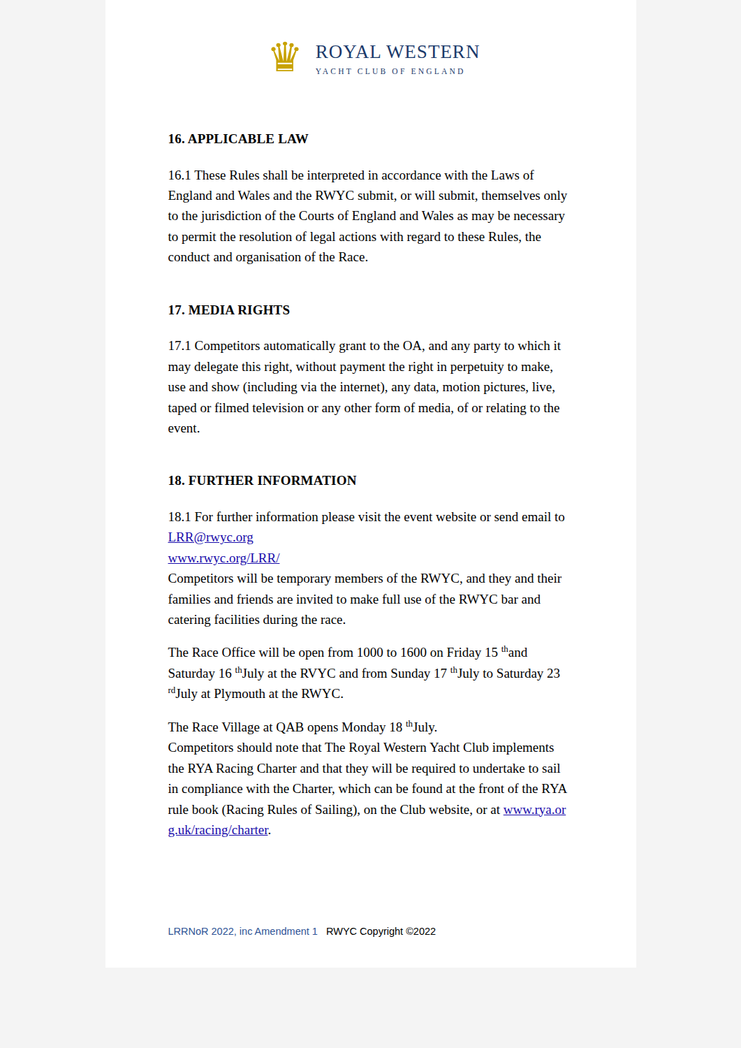♛
ROYAL WESTERN
YACHT CLUB OF ENGLAND
16. APPLICABLE LAW
16.1 These Rules shall be interpreted in accordance with the Laws of England and Wales and the RWYC submit, or will submit, themselves only to the jurisdiction of the Courts of England and Wales as may be necessary to permit the resolution of legal actions with regard to these Rules, the conduct and organisation of the Race.
17. MEDIA RIGHTS
17.1 Competitors automatically grant to the OA, and any party to which it may delegate this right, without payment the right in perpetuity to make, use and show (including via the internet), any data, motion pictures, live, taped or filmed television or any other form of media, of or relating to the event.
18. FURTHER INFORMATION
18.1 For further information please visit the event website or send email to LRR@rwyc.org www.rwyc.org/LRR/ Competitors will be temporary members of the RWYC, and they and their families and friends are invited to make full use of the RWYC bar and catering facilities during the race.
The Race Office will be open from 1000 to 1600 on Friday 15 thand Saturday 16 thJuly at the RVYC and from Sunday 17 thJuly to Saturday 23 rdJuly at Plymouth at the RWYC.
The Race Village at QAB opens Monday 18 thJuly.
Competitors should note that The Royal Western Yacht Club implements the RYA Racing Charter and that they will be required to undertake to sail in compliance with the Charter, which can be found at the front of the RYA rule book (Racing Rules of Sailing), on the Club website, or at www.rya.org.uk/racing/charter.
LRRNoR 2022, inc Amendment 1 RWYC Copyright ©2022